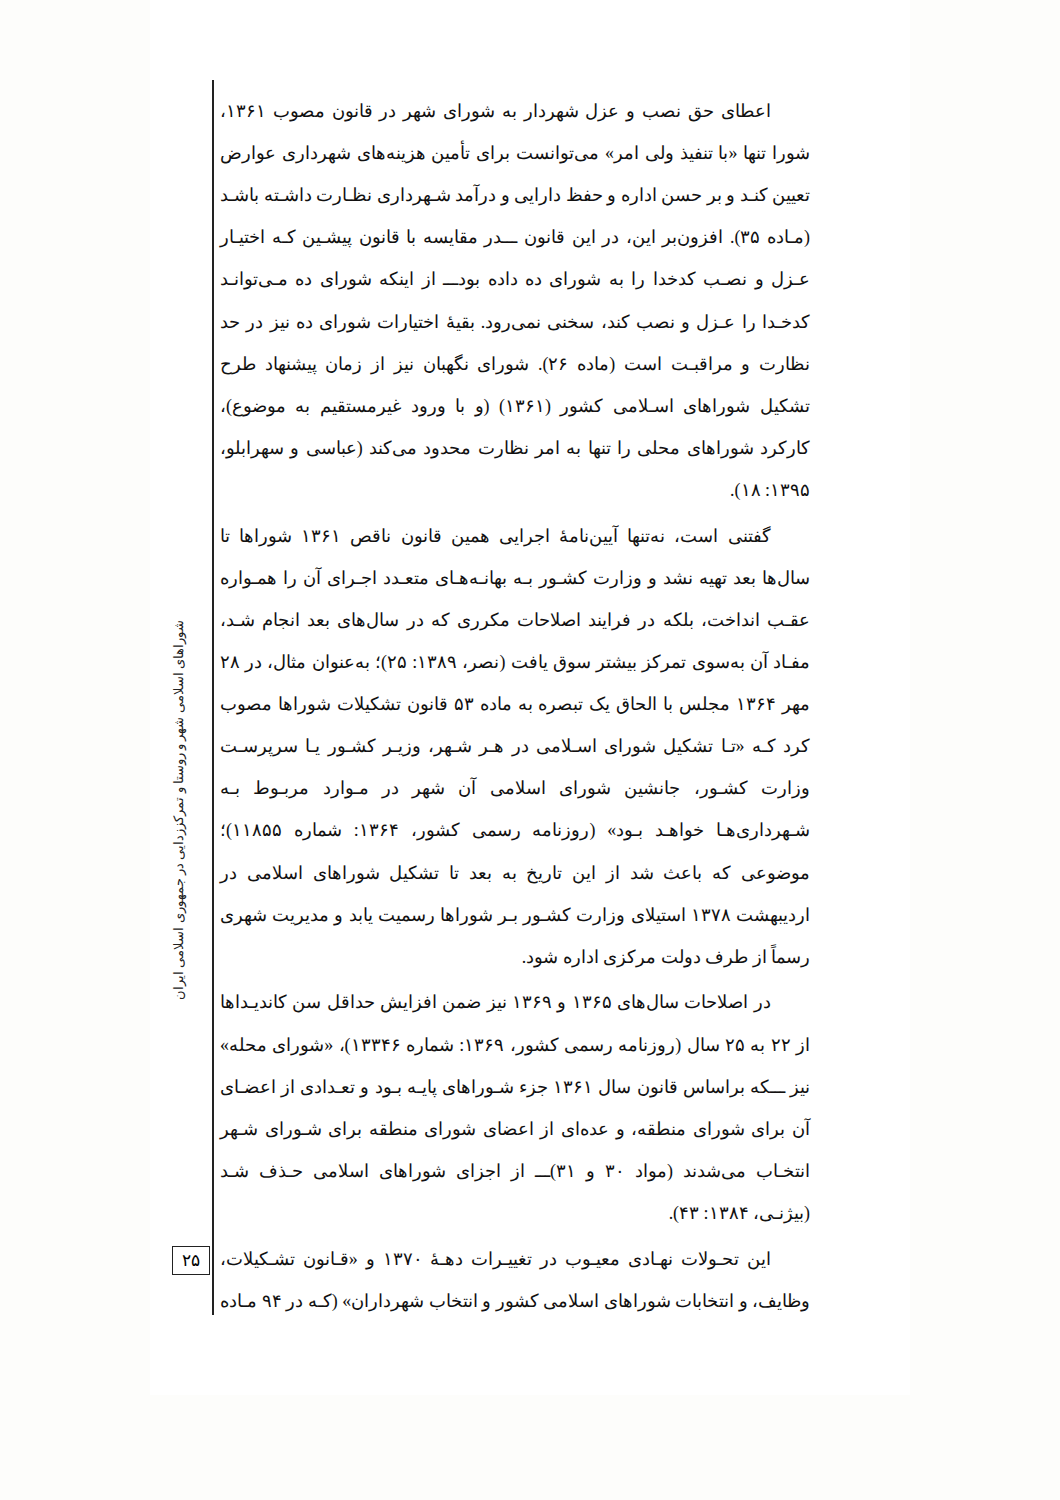شوراهای اسلامی شهر و روستا و تمرکززدایی در جمهوری اسلامی ایران
۲۵
اعطای حق نصب و عزل شهردار به شورای شهر در قانون مصوب ۱۳۶۱، شورا تنها «با تنفیذ ولی امر» می‌توانست برای تأمین هزینه‌های شهرداری عوارض تعیین کنـد و بر حسن اداره و حفظ دارایی و درآمد شـهرداری نظـارت داشـته باشـد (مـاده ۳۵). افزون‌بر این، در این قانون ـــدر مقایسه با قانون پیشـین کـه اختیـار عـزل و نصـب کدخدا را به شورای ده داده بودـــ از اینکه شورای ده مـی‌توانـد کدخـدا را عـزل و نصب کند، سخنی نمی‌رود. بقیهٔ اختیارات شورای ده نیز در حد نظارت و مراقبـت است (ماده ۲۶). شورای نگهبان نیز از زمان پیشنهاد طرح تشکیل شوراهای اسـلامی کشور (۱۳۶۱) (و با ورود غیرمستقیم به موضوع)، کارکرد شوراهای محلی را تنها به امر نظارت محدود می‌کند (عباسی و سهرابلو، ۱۳۹۵: ۱۸).
گفتنی است، نه‌تنها آیین‌نامهٔ اجرایی همین قانون ناقص ۱۳۶۱ شوراها تا سال‌ها بعد تهیه نشد و وزارت کشـور بـه بهانـه‌هـای متعـدد اجـرای آن را همـواره عقـب انداخت، بلکه در فرایند اصلاحات مکرری که در سال‌های بعد انجام شـد، مفـاد آن به‌سوی تمرکز بیشتر سوق یافت (نصر، ۱۳۸۹: ۲۵)؛ به‌عنوان مثال، در ۲۸ مهر ۱۳۶۴ مجلس با الحاق یک تبصره به ماده ۵۳ قانون تشکیلات شوراها مصوب کرد کـه «تـا تشکیل شورای اسـلامی در هـر شـهر، وزیـر کشـور یـا سرپرسـت وزارت کشـور، جانشین شورای اسلامی آن شهر در مـوارد مربـوط بـه شـهرداری‌هـا خواهـد بـود» (روزنامه رسمی کشور، ۱۳۶۴: شماره ۱۱۸۵۵)؛ موضوعی که باعث شد از این تاریخ به بعد تا تشکیل شوراهای اسلامی در اردیبهشت ۱۳۷۸ استیلای وزارت کشـور بـر شوراها رسمیت یابد و مدیریت شهری رسماً از طرف دولت مرکزی اداره شود.
در اصلاحات سال‌های ۱۳۶۵ و ۱۳۶۹ نیز ضمن افزایش حداقل سن کاندیـداها از ۲۲ به ۲۵ سال (روزنامه رسمی کشور، ۱۳۶۹: شماره ۱۳۳۴۶)، «شورای محله» نیز ـــکه براساس قانون سال ۱۳۶۱ جزء شـوراهای پایـه بـود و تعـدادی از اعضـای آن برای شورای منطقه، و عده‌ای از اعضای شورای منطقه برای شـورای شـهر انتخـاب می‌شدند (مواد ۳۰ و ۳۱)ـــ از اجزای شوراهای اسلامی حـذف شـد (بیژنـی، ۱۳۸۴: ۴۳).
این تحـولات نهـادی معیـوب در تغییـرات دهـهٔ ۱۳۷۰ و «قـانون تشـکیلات، وظایف، و انتخابات شوراهای اسلامی کشور و انتخاب شهرداران» (کـه در ۹۴ مـاده